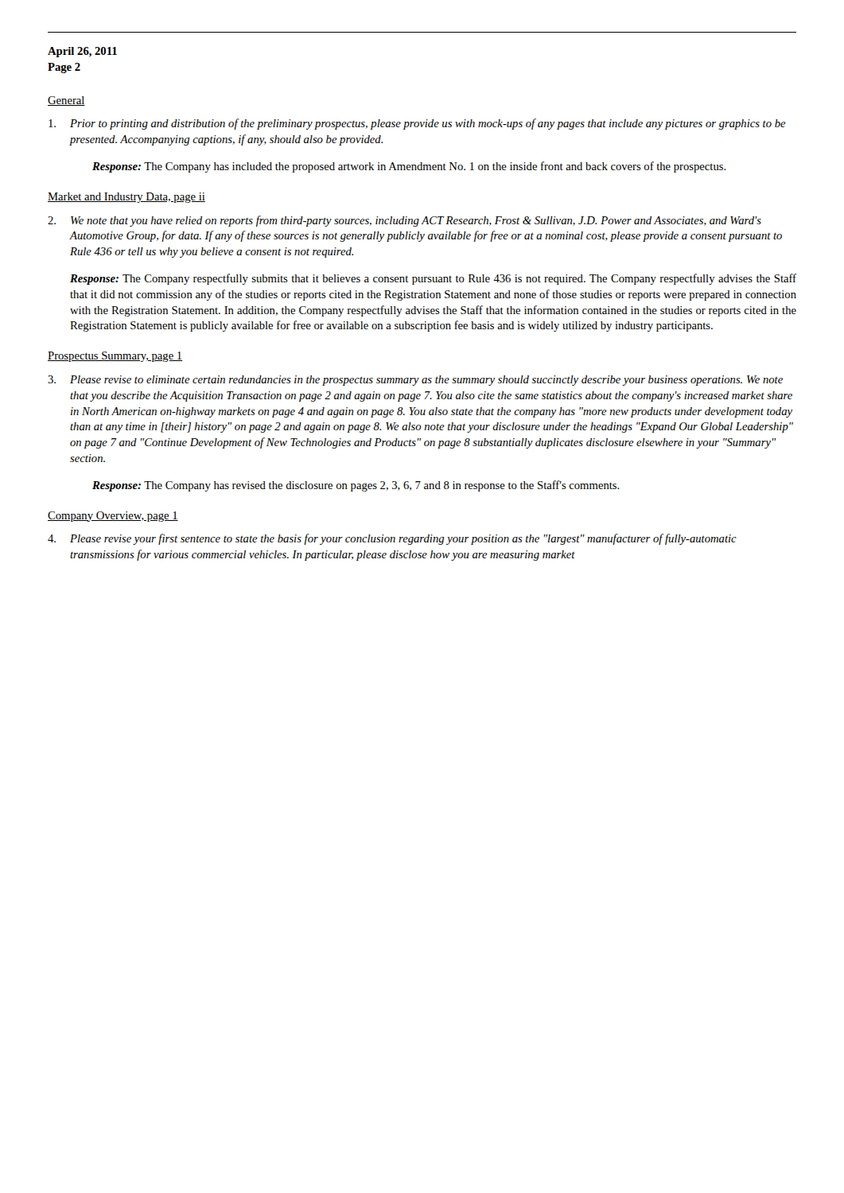April 26, 2011
Page 2
General
1.
Prior to printing and distribution of the preliminary prospectus, please provide us with mock-ups of any pages that include any pictures or graphics to be presented. Accompanying captions, if any, should also be provided.
Response: The Company has included the proposed artwork in Amendment No. 1 on the inside front and back covers of the prospectus.
Market and Industry Data, page ii
2.
We note that you have relied on reports from third-party sources, including ACT Research, Frost & Sullivan, J.D. Power and Associates, and Ward's Automotive Group, for data. If any of these sources is not generally publicly available for free or at a nominal cost, please provide a consent pursuant to Rule 436 or tell us why you believe a consent is not required.
Response: The Company respectfully submits that it believes a consent pursuant to Rule 436 is not required. The Company respectfully advises the Staff that it did not commission any of the studies or reports cited in the Registration Statement and none of those studies or reports were prepared in connection with the Registration Statement. In addition, the Company respectfully advises the Staff that the information contained in the studies or reports cited in the Registration Statement is publicly available for free or available on a subscription fee basis and is widely utilized by industry participants.
Prospectus Summary, page 1
3.
Please revise to eliminate certain redundancies in the prospectus summary as the summary should succinctly describe your business operations. We note that you describe the Acquisition Transaction on page 2 and again on page 7. You also cite the same statistics about the company's increased market share in North American on-highway markets on page 4 and again on page 8. You also state that the company has "more new products under development today than at any time in [their] history" on page 2 and again on page 8. We also note that your disclosure under the headings "Expand Our Global Leadership" on page 7 and "Continue Development of New Technologies and Products" on page 8 substantially duplicates disclosure elsewhere in your "Summary" section.
Response: The Company has revised the disclosure on pages 2, 3, 6, 7 and 8 in response to the Staff's comments.
Company Overview, page 1
4.
Please revise your first sentence to state the basis for your conclusion regarding your position as the "largest" manufacturer of fully-automatic transmissions for various commercial vehicles. In particular, please disclose how you are measuring market